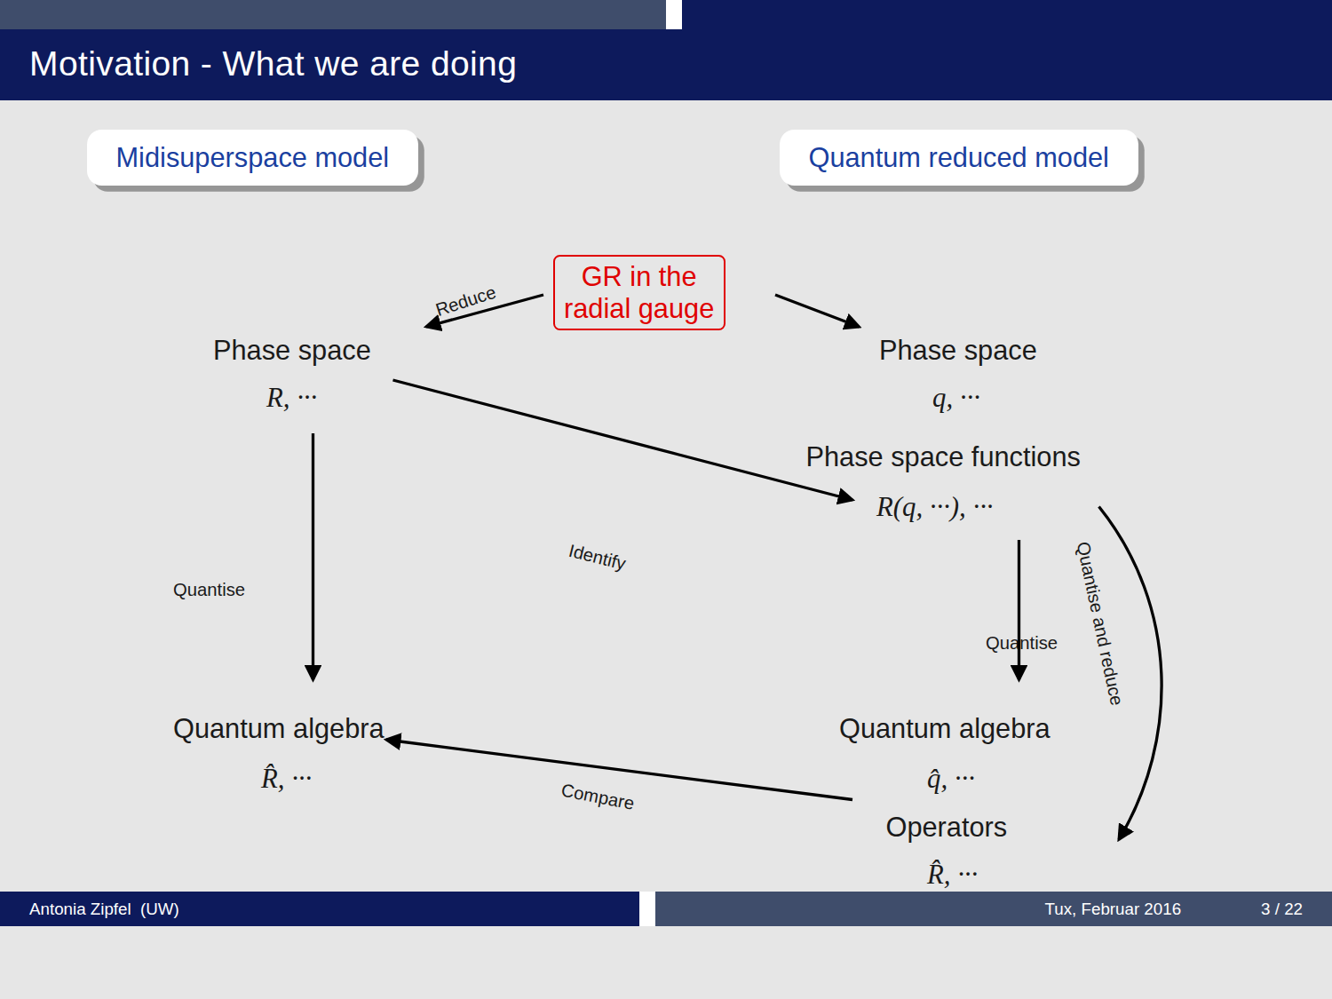Motivation - What we are doing
Midisuperspace model
Quantum reduced model
GR in the
radial gauge
Phase space
R, ···
Quantum algebra
R̂, ···
Phase space
q, ···
Phase space functions
R(q, ···), ···
Quantum algebra
q̂, ···
Operators
R̂, ···
Reduce
Identify
Compare
Quantise
Quantise
Quantise and reduce
Antonia Zipfel (UW)
Tux, Februar 2016 3 / 22